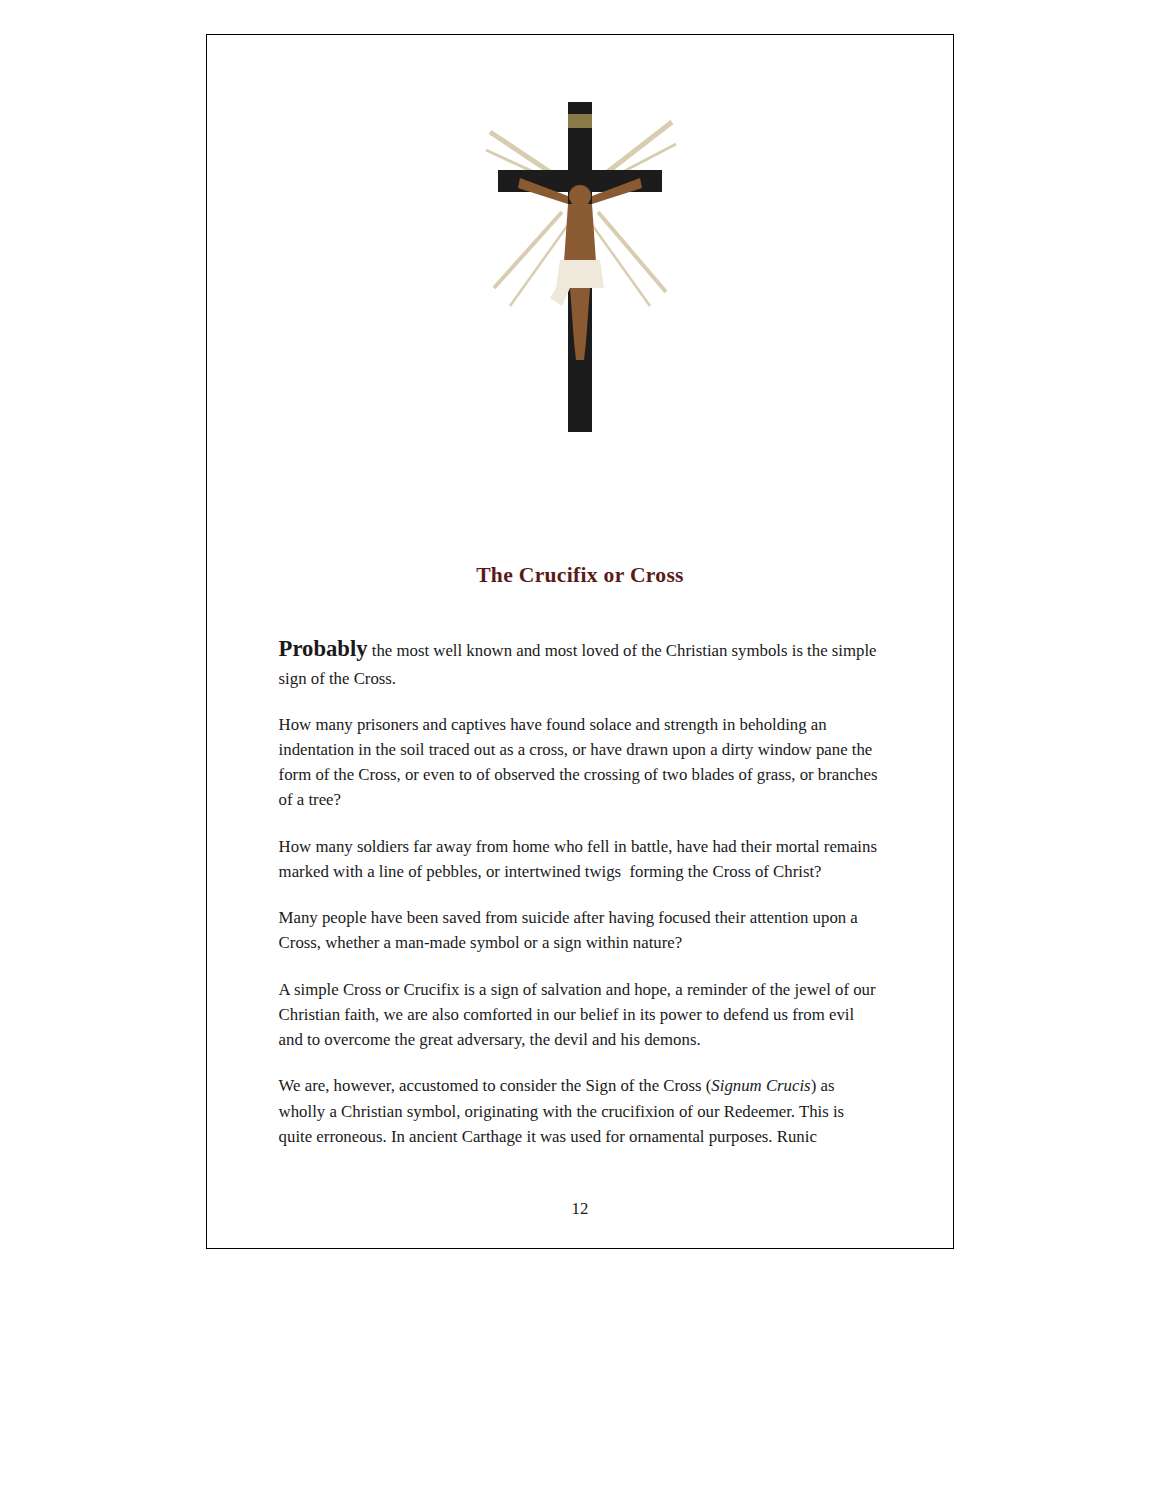The Crucifix or Cross
Probably the most well known and most loved of the Christian symbols is the simple sign of the Cross.
How many prisoners and captives have found solace and strength in beholding an indentation in the soil traced out as a cross, or have drawn upon a dirty window pane the form of the Cross, or even to of observed the crossing of two blades of grass, or branches of a tree?
How many soldiers far away from home who fell in battle, have had their mortal remains marked with a line of pebbles, or intertwined twigs forming the Cross of Christ?
Many people have been saved from suicide after having focused their attention upon a Cross, whether a man-made symbol or a sign within nature?
A simple Cross or Crucifix is a sign of salvation and hope, a reminder of the jewel of our Christian faith, we are also comforted in our belief in its power to defend us from evil and to overcome the great adversary, the devil and his demons.
We are, however, accustomed to consider the Sign of the Cross (Signum Crucis) as wholly a Christian symbol, originating with the crucifixion of our Redeemer. This is quite erroneous. In ancient Carthage it was used for ornamental purposes. Runic
12